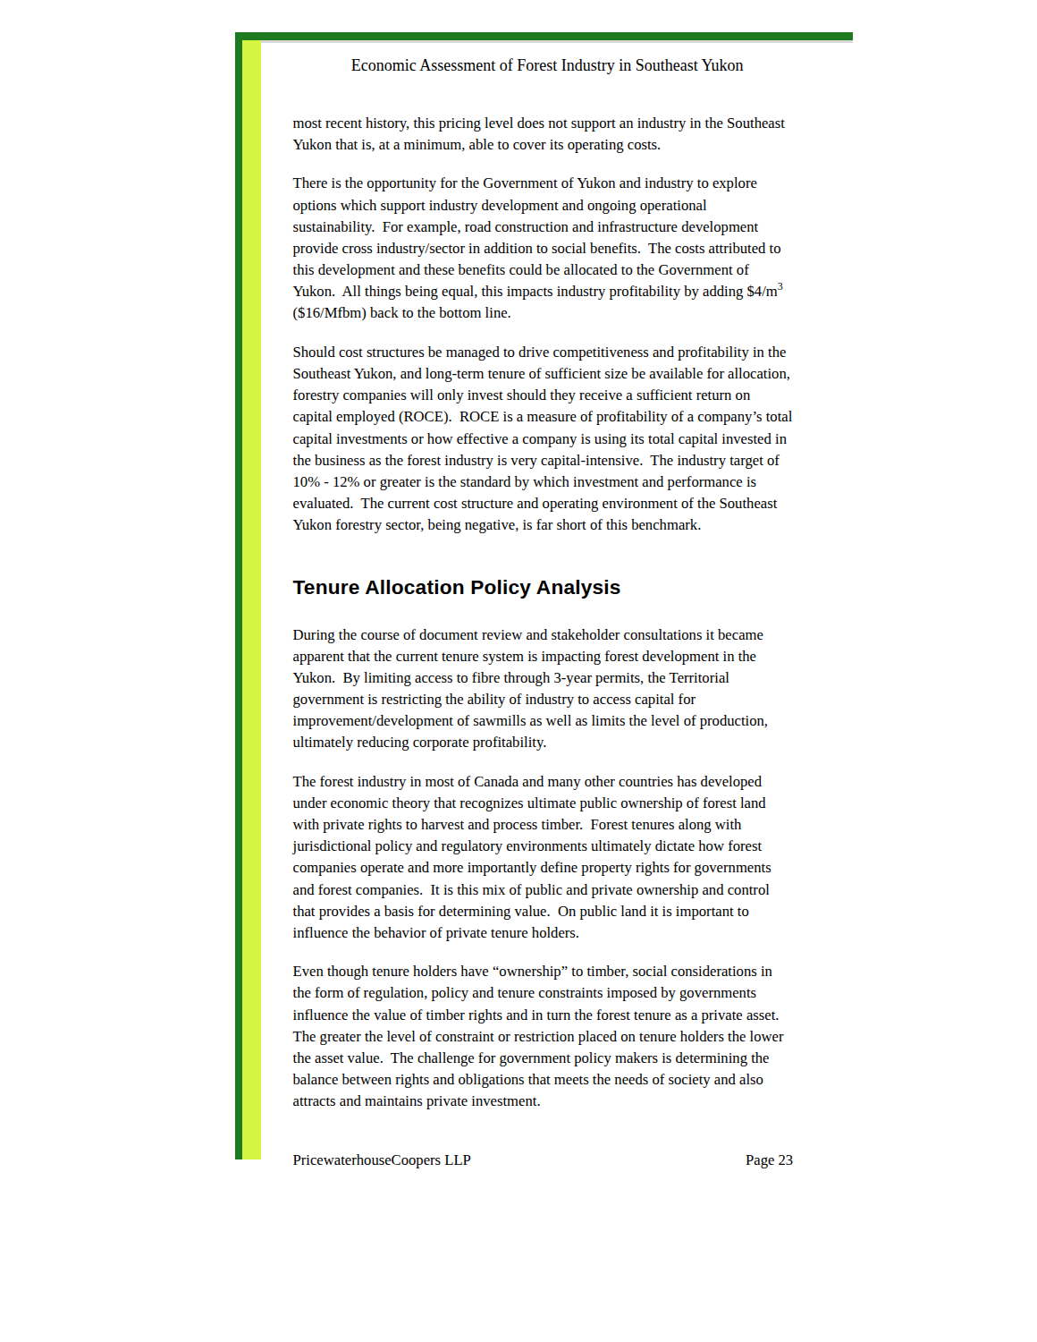Economic Assessment of Forest Industry in Southeast Yukon
most recent history, this pricing level does not support an industry in the Southeast Yukon that is, at a minimum, able to cover its operating costs.
There is the opportunity for the Government of Yukon and industry to explore options which support industry development and ongoing operational sustainability. For example, road construction and infrastructure development provide cross industry/sector in addition to social benefits. The costs attributed to this development and these benefits could be allocated to the Government of Yukon. All things being equal, this impacts industry profitability by adding $4/m3 ($16/Mfbm) back to the bottom line.
Should cost structures be managed to drive competitiveness and profitability in the Southeast Yukon, and long-term tenure of sufficient size be available for allocation, forestry companies will only invest should they receive a sufficient return on capital employed (ROCE). ROCE is a measure of profitability of a company’s total capital investments or how effective a company is using its total capital invested in the business as the forest industry is very capital-intensive. The industry target of 10% - 12% or greater is the standard by which investment and performance is evaluated. The current cost structure and operating environment of the Southeast Yukon forestry sector, being negative, is far short of this benchmark.
Tenure Allocation Policy Analysis
During the course of document review and stakeholder consultations it became apparent that the current tenure system is impacting forest development in the Yukon. By limiting access to fibre through 3-year permits, the Territorial government is restricting the ability of industry to access capital for improvement/development of sawmills as well as limits the level of production, ultimately reducing corporate profitability.
The forest industry in most of Canada and many other countries has developed under economic theory that recognizes ultimate public ownership of forest land with private rights to harvest and process timber. Forest tenures along with jurisdictional policy and regulatory environments ultimately dictate how forest companies operate and more importantly define property rights for governments and forest companies. It is this mix of public and private ownership and control that provides a basis for determining value. On public land it is important to influence the behavior of private tenure holders.
Even though tenure holders have “ownership” to timber, social considerations in the form of regulation, policy and tenure constraints imposed by governments influence the value of timber rights and in turn the forest tenure as a private asset. The greater the level of constraint or restriction placed on tenure holders the lower the asset value. The challenge for government policy makers is determining the balance between rights and obligations that meets the needs of society and also attracts and maintains private investment.
PricewaterhouseCoopers LLP
Page 23